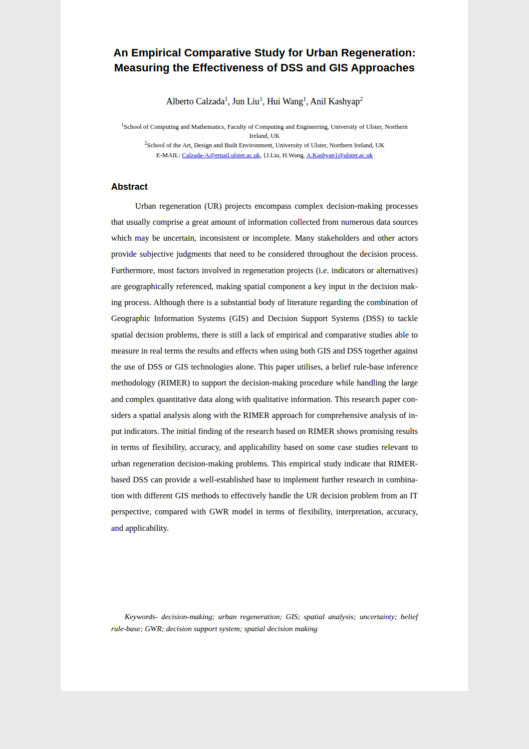An Empirical Comparative Study for Urban Regeneration: Measuring the Effectiveness of DSS and GIS Approaches
Alberto Calzada1, Jun Liu1, Hui Wang1, Anil Kashyap2
1School of Computing and Mathematics, Faculty of Computing and Engineering, University of Ulster, Northern Ireland, UK
2School of the Art, Design and Built Environment, University of Ulster, Northern Ireland, UK
E-MAIL: Calzada-A@email.ulster.ac.uk, {J.Liu, H.Wang, A.Kashyap}@ulster.ac.uk
Abstract
Urban regeneration (UR) projects encompass complex decision-making processes that usually comprise a great amount of information collected from numerous data sources which may be uncertain, inconsistent or incomplete. Many stakeholders and other actors provide subjective judgments that need to be considered throughout the decision process. Furthermore, most factors involved in regeneration projects (i.e. indicators or alternatives) are geographically referenced, making spatial component a key input in the decision making process. Although there is a substantial body of literature regarding the combination of Geographic Information Systems (GIS) and Decision Support Systems (DSS) to tackle spatial decision problems, there is still a lack of empirical and comparative studies able to measure in real terms the results and effects when using both GIS and DSS together against the use of DSS or GIS technologies alone. This paper utilises, a belief rule-base inference methodology (RIMER) to support the decision-making procedure while handling the large and complex quantitative data along with qualitative information. This research paper considers a spatial analysis along with the RIMER approach for comprehensive analysis of input indicators. The initial finding of the research based on RIMER shows promising results in terms of flexibility, accuracy, and applicability based on some case studies relevant to urban regeneration decision-making problems. This empirical study indicate that RIMER-based DSS can provide a well-established base to implement further research in combination with different GIS methods to effectively handle the UR decision problem from an IT perspective, compared with GWR model in terms of flexibility, interpretation, accuracy, and applicability.
Keywords- decision-making; urban regeneration; GIS; spatial analysis; uncertainty; belief rule-base; GWR; decision support system; spatial decision making